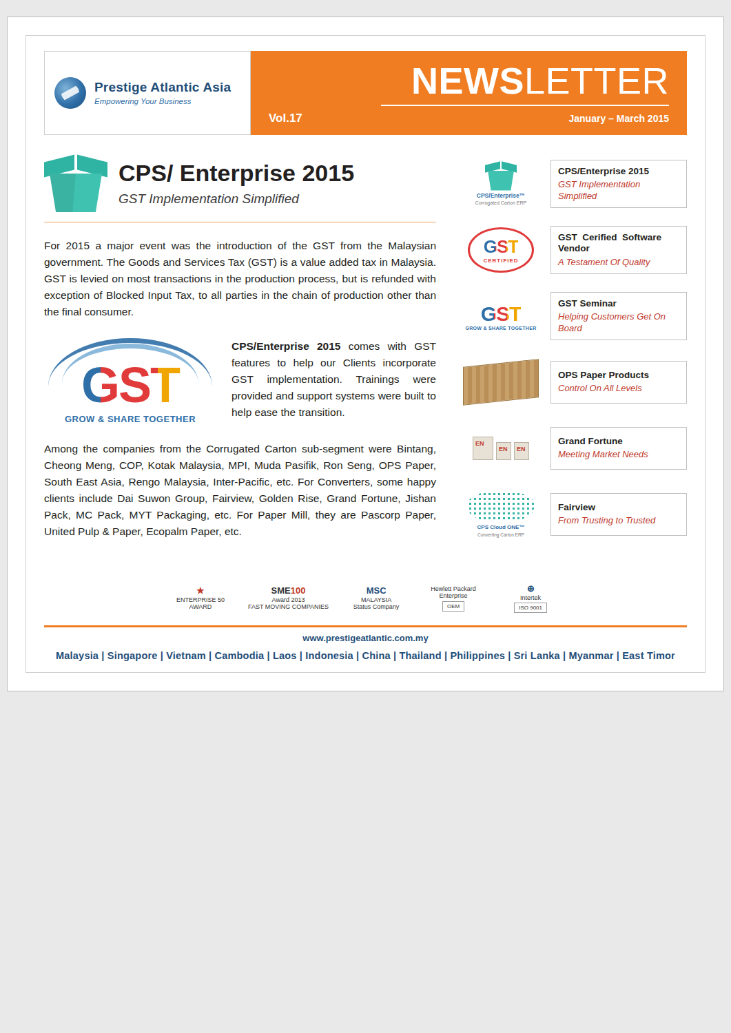Prestige Atlantic Asia
Empowering Your Business
NEWSLETTER
Vol.17 January – March 2015
CPS/ Enterprise 2015
GST Implementation Simplified
For 2015 a major event was the introduction of the GST from the Malaysian government. The Goods and Services Tax (GST) is a value added tax in Malaysia. GST is levied on most transactions in the production process, but is refunded with exception of Blocked Input Tax, to all parties in the chain of production other than the final consumer.
GST
GROW & SHARE TOGETHER
CPS/Enterprise 2015 comes with GST features to help our Clients incorporate GST implementation. Trainings were provided and support systems were built to help ease the transition.
Among the companies from the Corrugated Carton sub-segment were Bintang, Cheong Meng, COP, Kotak Malaysia, MPI, Muda Pasifik, Ron Seng, OPS Paper, South East Asia, Rengo Malaysia, Inter-Pacific, etc. For Converters, some happy clients include Dai Suwon Group, Fairview, Golden Rise, Grand Fortune, Jishan Pack, MC Pack, MYT Packaging, etc. For Paper Mill, they are Pascorp Paper, United Pulp & Paper, Ecopalm Paper, etc.
CPS/Enterprise™
Corrugated Carton ERP
CPS/Enterprise 2015
GST Implementation Simplified
GST
CERTIFIED
GST Cerified Software Vendor
A Testament Of Quality
GST
GROW & SHARE TOGETHER
GST Seminar
Helping Customers Get On Board
OPS Paper Products
Control On All Levels
Grand Fortune
Meeting Market Needs
CPS Cloud ONE™
Converting Carton ERP
Fairview
From Trusting to Trusted
★ ENTERPRISE 50
AWARD
SME100 Award 2013 FAST MOVING COMPANIES
MSC MALAYSIA Status Company
Hewlett Packard
Enterprise OEM
⊕ Intertek ISO 9001
www.prestigeatlantic.com.my
Malaysia | Singapore | Vietnam | Cambodia | Laos | Indonesia | China | Thailand | Philippines | Sri Lanka | Myanmar | East Timor